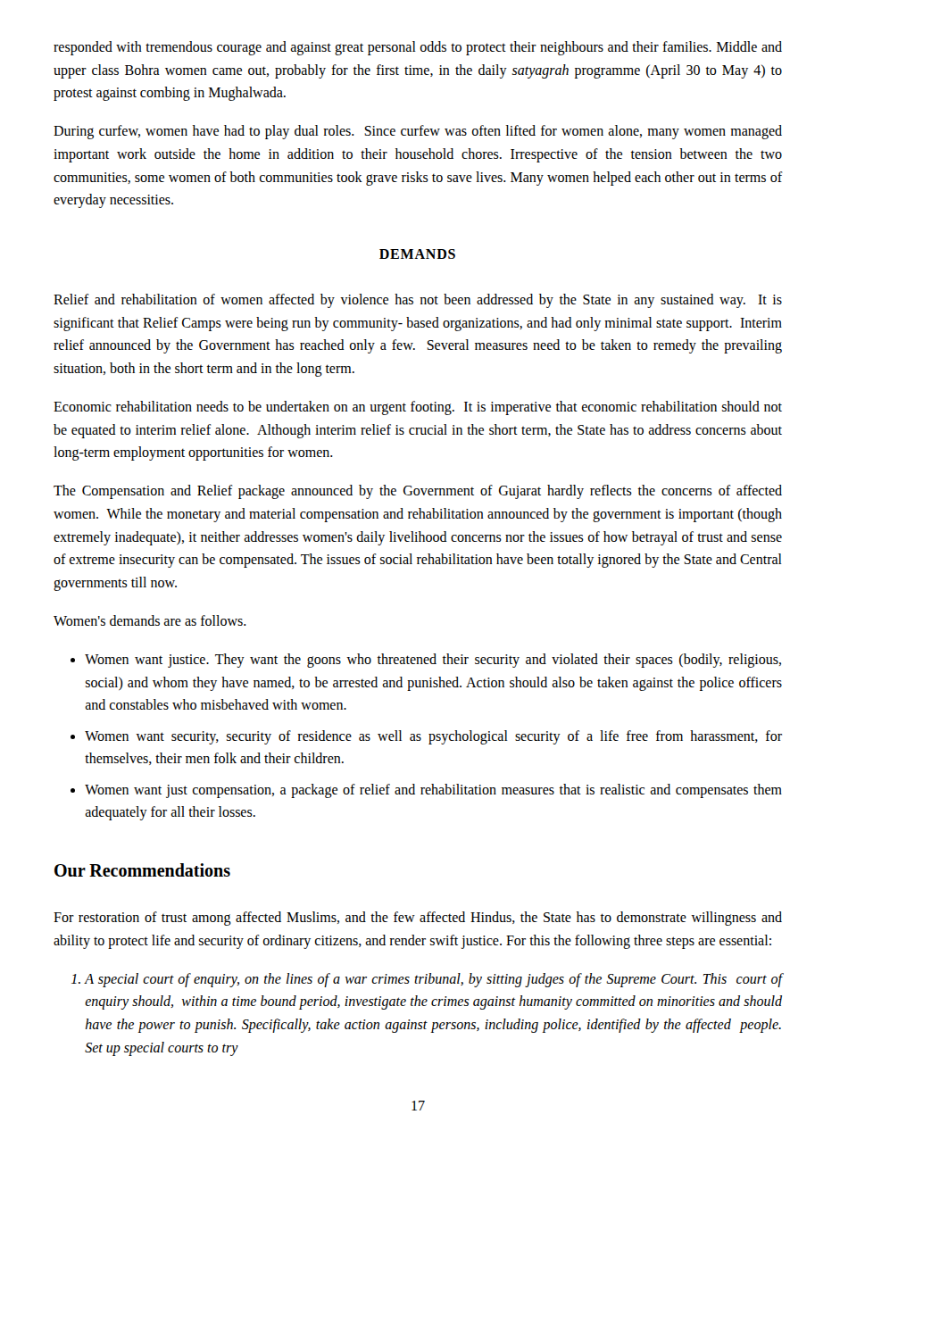responded with tremendous courage and against great personal odds to protect their neighbours and their families. Middle and upper class Bohra women came out, probably for the first time, in the daily satyagrah programme (April 30 to May 4) to protest against combing in Mughalwada.
During curfew, women have had to play dual roles. Since curfew was often lifted for women alone, many women managed important work outside the home in addition to their household chores. Irrespective of the tension between the two communities, some women of both communities took grave risks to save lives. Many women helped each other out in terms of everyday necessities.
DEMANDS
Relief and rehabilitation of women affected by violence has not been addressed by the State in any sustained way. It is significant that Relief Camps were being run by community- based organizations, and had only minimal state support. Interim relief announced by the Government has reached only a few. Several measures need to be taken to remedy the prevailing situation, both in the short term and in the long term.
Economic rehabilitation needs to be undertaken on an urgent footing. It is imperative that economic rehabilitation should not be equated to interim relief alone. Although interim relief is crucial in the short term, the State has to address concerns about long-term employment opportunities for women.
The Compensation and Relief package announced by the Government of Gujarat hardly reflects the concerns of affected women. While the monetary and material compensation and rehabilitation announced by the government is important (though extremely inadequate), it neither addresses women's daily livelihood concerns nor the issues of how betrayal of trust and sense of extreme insecurity can be compensated. The issues of social rehabilitation have been totally ignored by the State and Central governments till now.
Women's demands are as follows.
Women want justice. They want the goons who threatened their security and violated their spaces (bodily, religious, social) and whom they have named, to be arrested and punished. Action should also be taken against the police officers and constables who misbehaved with women.
Women want security, security of residence as well as psychological security of a life free from harassment, for themselves, their men folk and their children.
Women want just compensation, a package of relief and rehabilitation measures that is realistic and compensates them adequately for all their losses.
Our Recommendations
For restoration of trust among affected Muslims, and the few affected Hindus, the State has to demonstrate willingness and ability to protect life and security of ordinary citizens, and render swift justice. For this the following three steps are essential:
A special court of enquiry, on the lines of a war crimes tribunal, by sitting judges of the Supreme Court. This court of enquiry should, within a time bound period, investigate the crimes against humanity committed on minorities and should have the power to punish. Specifically, take action against persons, including police, identified by the affected people. Set up special courts to try
17